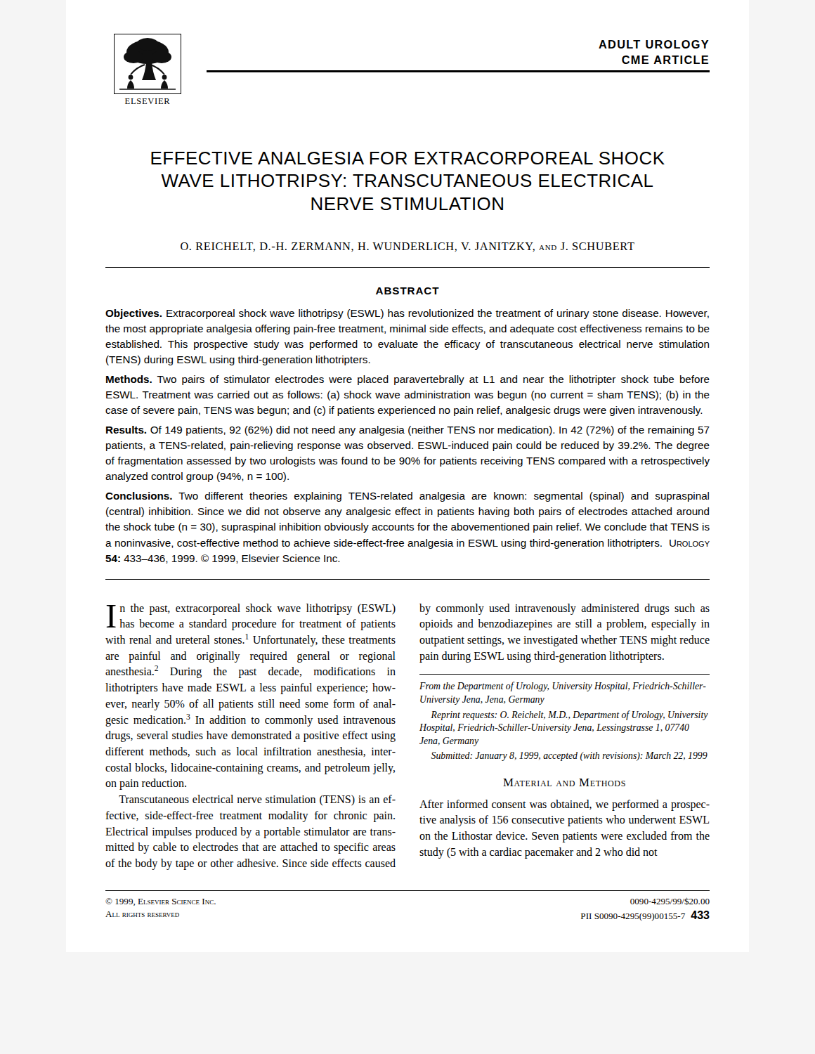ELSEVIER
ADULT UROLOGY
CME ARTICLE
EFFECTIVE ANALGESIA FOR EXTRACORPOREAL SHOCK
WAVE LITHOTRIPSY: TRANSCUTANEOUS ELECTRICAL
NERVE STIMULATION
O. REICHELT, D.-H. ZERMANN, H. WUNDERLICH, V. JANITZKY, and J. SCHUBERT
ABSTRACT
Objectives. Extracorporeal shock wave lithotripsy (ESWL) has revolutionized the treatment of urinary stone disease. However, the most appropriate analgesia offering pain-free treatment, minimal side effects, and adequate cost effectiveness remains to be established. This prospective study was performed to evaluate the efficacy of transcutaneous electrical nerve stimulation (TENS) during ESWL using third-generation lithotripters.
Methods. Two pairs of stimulator electrodes were placed paravertebrally at L1 and near the lithotripter shock tube before ESWL. Treatment was carried out as follows: (a) shock wave administration was begun (no current = sham TENS); (b) in the case of severe pain, TENS was begun; and (c) if patients experienced no pain relief, analgesic drugs were given intravenously.
Results. Of 149 patients, 92 (62%) did not need any analgesia (neither TENS nor medication). In 42 (72%) of the remaining 57 patients, a TENS-related, pain-relieving response was observed. ESWL-induced pain could be reduced by 39.2%. The degree of fragmentation assessed by two urologists was found to be 90% for patients receiving TENS compared with a retrospectively analyzed control group (94%, n = 100).
Conclusions. Two different theories explaining TENS-related analgesia are known: segmental (spinal) and supraspinal (central) inhibition. Since we did not observe any analgesic effect in patients having both pairs of electrodes attached around the shock tube (n = 30), supraspinal inhibition obviously accounts for the abovementioned pain relief. We conclude that TENS is a noninvasive, cost-effective method to achieve side-effect-free analgesia in ESWL using third-generation lithotripters. Urology 54: 433–436, 1999. © 1999, Elsevier Science Inc.
In the past, extracorporeal shock wave lithotripsy (ESWL) has become a standard procedure for treatment of patients with renal and ureteral stones.1 Unfortunately, these treatments are painful and originally required general or regional anesthesia.2 During the past decade, modifications in lithotripters have made ESWL a less painful experience; however, nearly 50% of all patients still need some form of analgesic medication.3 In addition to commonly used intravenous drugs, several studies have demonstrated a positive effect using different methods, such as local infiltration anesthesia, intercostal blocks, lidocaine-containing creams, and petroleum jelly, on pain reduction.
Transcutaneous electrical nerve stimulation (TENS) is an effective, side-effect-free treatment modality for chronic pain. Electrical impulses produced by a portable stimulator are transmitted by cable to electrodes that are attached to specific areas of the body by tape or other adhesive. Since side effects caused by commonly used intravenously administered drugs such as opioids and benzodiazepines are still a problem, especially in outpatient settings, we investigated whether TENS might reduce pain during ESWL using third-generation lithotripters.
From the Department of Urology, University Hospital, Friedrich-Schiller-University Jena, Jena, Germany
Reprint requests: O. Reichelt, M.D., Department of Urology, University Hospital, Friedrich-Schiller-University Jena, Lessingstrasse 1, 07740 Jena, Germany
Submitted: January 8, 1999, accepted (with revisions): March 22, 1999
Material and Methods
After informed consent was obtained, we performed a prospective analysis of 156 consecutive patients who underwent ESWL on the Lithostar device. Seven patients were excluded from the study (5 with a cardiac pacemaker and 2 who did not
© 1999, Elsevier Science Inc.
All rights reserved
0090-4295/99/$20.00
PII S0090-4295(99)00155-7433